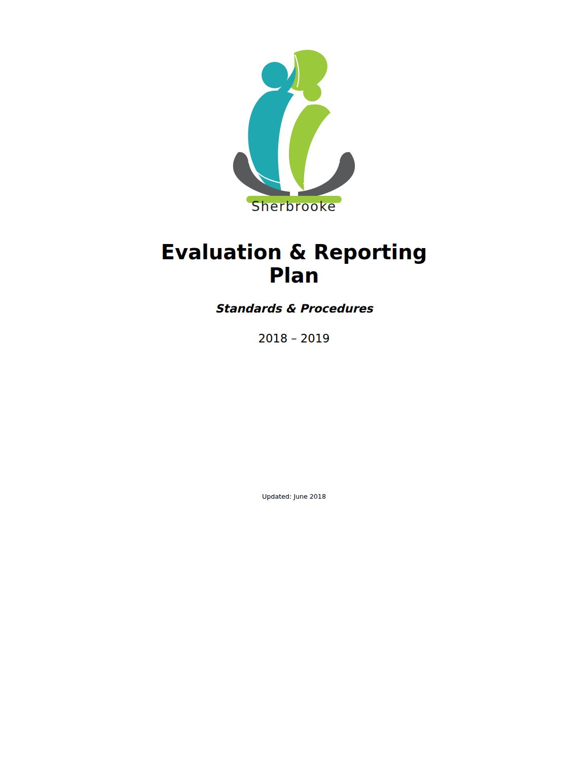Sherbrooke Academy Junior logo Junior Sherbrooke
Evaluation & Reporting Plan
Standards & Procedures
2018 – 2019
Updated: June 2018